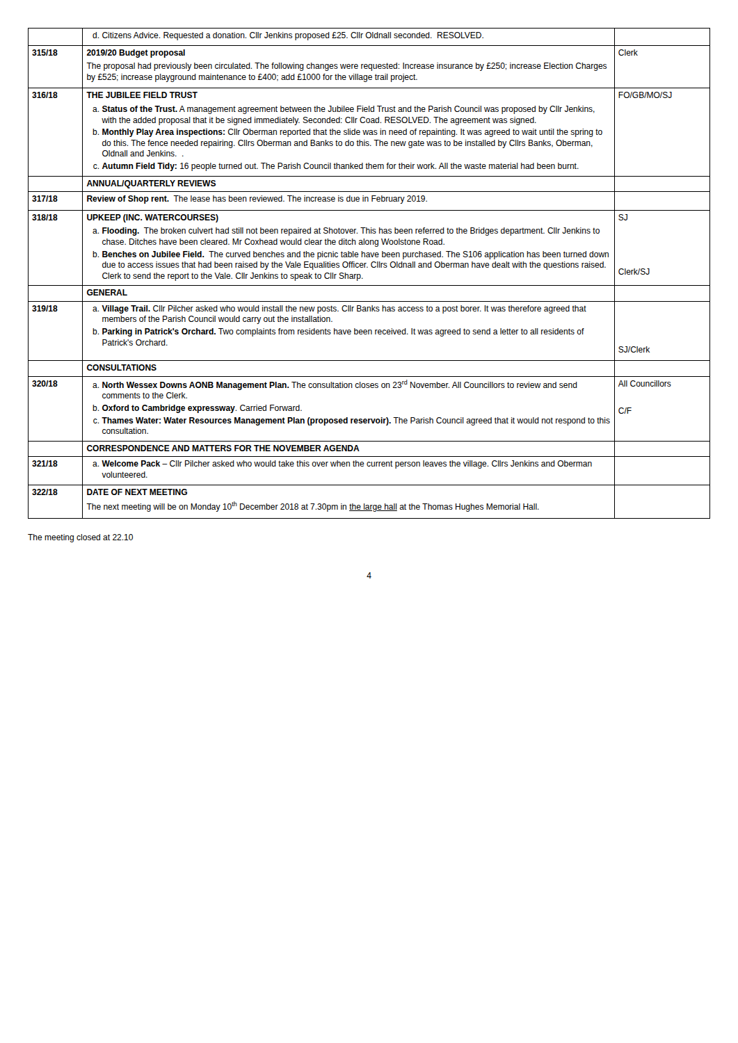| | Citizens Advice. Requested a donation. Cllr Jenkins proposed £25. Cllr Oldnall seconded. RESOLVED. | |
| 315/18 | 2019/20 Budget proposal The proposal had previously been circulated. The following changes were requested: Increase insurance by £250; increase Election Charges by £525; increase playground maintenance to £400; add £1000 for the village trail project. | Clerk |
| 316/18 | THE JUBILEE FIELD TRUST Status of the Trust. A management agreement between the Jubilee Field Trust and the Parish Council was proposed by Cllr Jenkins, with the added proposal that it be signed immediately. Seconded: Cllr Coad. RESOLVED. The agreement was signed. Monthly Play Area inspections: Cllr Oberman reported that the slide was in need of repainting. It was agreed to wait until the spring to do this. The fence needed repairing. Cllrs Oberman and Banks to do this. The new gate was to be installed by Cllrs Banks, Oberman, Oldnall and Jenkins. . Autumn Field Tidy: 16 people turned out. The Parish Council thanked them for their work. All the waste material had been burnt. | FO/GB/MO/SJ |
| | ANNUAL/QUARTERLY REVIEWS | |
| 317/18 | Review of Shop rent. The lease has been reviewed. The increase is due in February 2019. | |
| 318/18 | UPKEEP (INC. WATERCOURSES) Flooding. The broken culvert had still not been repaired at Shotover. This has been referred to the Bridges department. Cllr Jenkins to chase. Ditches have been cleared. Mr Coxhead would clear the ditch along Woolstone Road. Benches on Jubilee Field. The curved benches and the picnic table have been purchased. The S106 application has been turned down due to access issues that had been raised by the Vale Equalities Officer. Cllrs Oldnall and Oberman have dealt with the questions raised. Clerk to send the report to the Vale. Cllr Jenkins to speak to Cllr Sharp. | SJ Clerk/SJ |
| | GENERAL | |
| 319/18 | Village Trail. Cllr Pilcher asked who would install the new posts. Cllr Banks has access to a post borer. It was therefore agreed that members of the Parish Council would carry out the installation. Parking in Patrick's Orchard. Two complaints from residents have been received. It was agreed to send a letter to all residents of Patrick's Orchard. | SJ/Clerk |
| | CONSULTATIONS | |
| 320/18 | North Wessex Downs AONB Management Plan. The consultation closes on 23 rd November. All Councillors to review and send comments to the Clerk. Oxford to Cambridge expressway . Carried Forward. Thames Water: Water Resources Management Plan (proposed reservoir). The Parish Council agreed that it would not respond to this consultation. | All Councillors C/F |
| | CORRESPONDENCE AND MATTERS FOR THE NOVEMBER AGENDA | |
| 321/18 | Welcome Pack – Cllr Pilcher asked who would take this over when the current person leaves the village. Cllrs Jenkins and Oberman volunteered. | |
| 322/18 | DATE OF NEXT MEETING The next meeting will be on Monday 10 th December 2018 at 7.30pm in the large hall at the Thomas Hughes Memorial Hall. | |
The meeting closed at 22.10
4